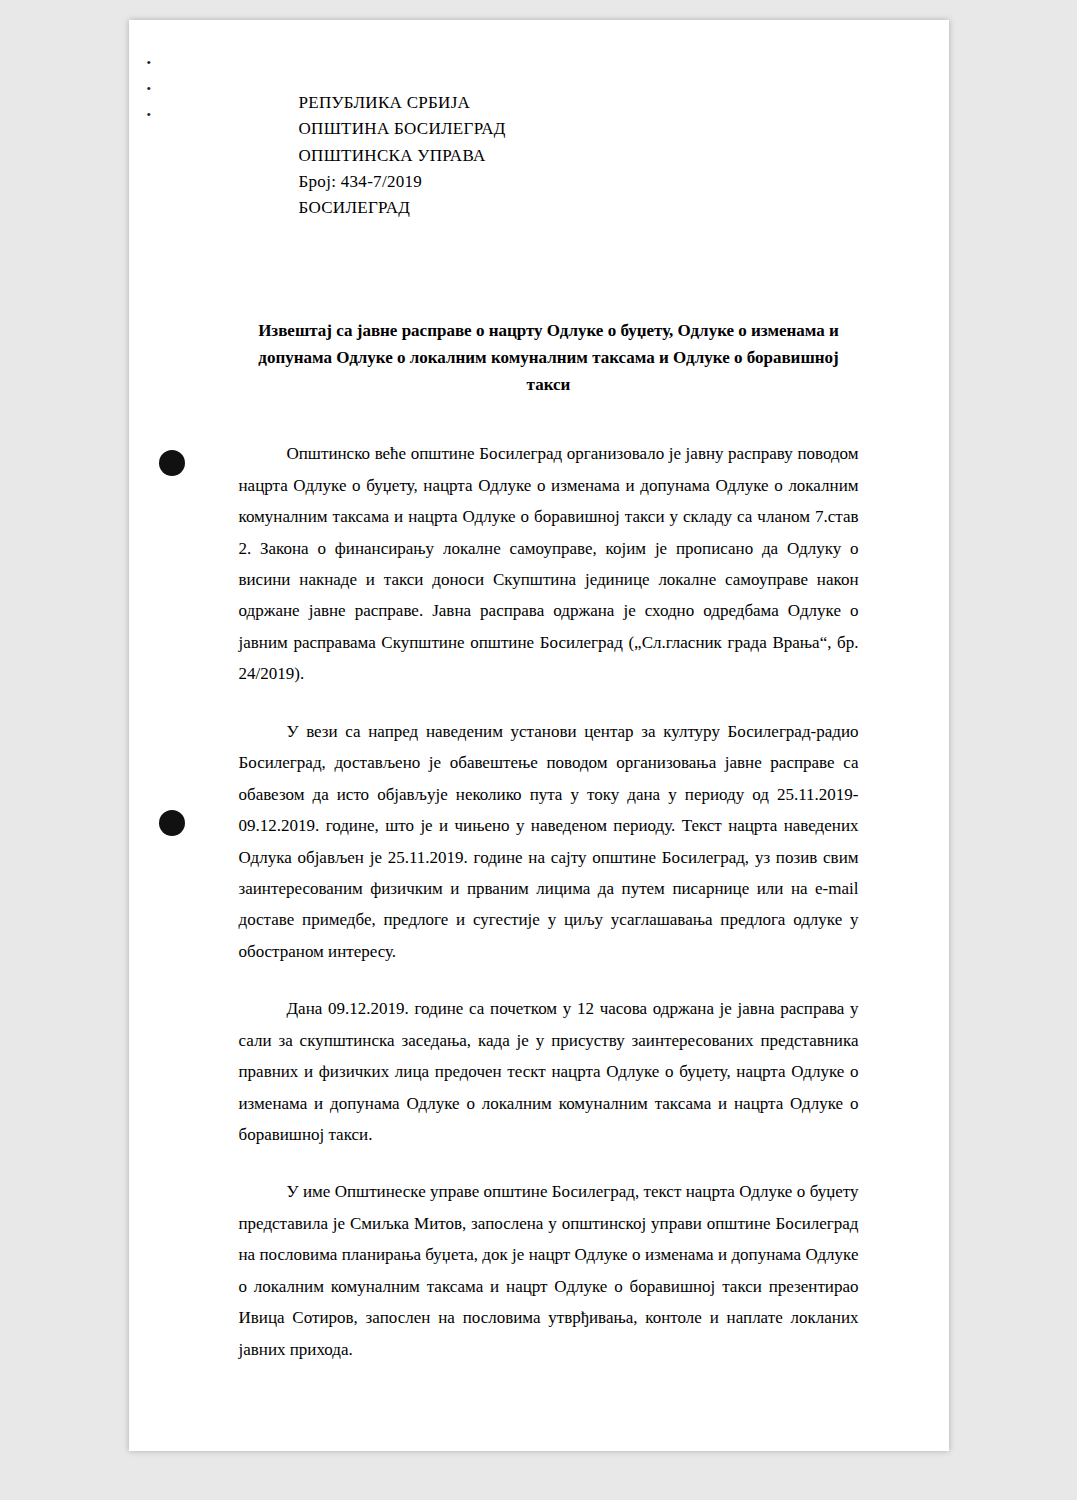•
•
•
РЕПУБЛИКА СРБИЈА
ОПШТИНА БОСИЛЕГРАД
ОПШТИНСКА УПРАВА
Број: 434-7/2019
БОСИЛЕГРАД
Извештај са јавне расправе о нацрту Одлуке о буџету, Одлуке о изменама и допунама Одлуке о локалним комуналним таксама и Одлуке о боравишној такси
Општинско веће општине Босилеград организовало је јавну расправу поводом нацрта Одлуке о буџету, нацрта Одлуке о изменама и допунама Одлуке о локалним комуналним таксама и нацрта Одлуке о боравишној такси у складу са чланом 7.став 2. Закона о финансирању локалне самоуправе, којим је прописано да Одлуку о висини накнаде и такси доноси Скупштина јединице локалне самоуправе након одржане јавне расправе. Јавна расправа одржана је сходно одредбама Одлуке о јавним расправама Скупштине општине Босилеград („Сл.гласник града Врања“, бр. 24/2019).
У вези са напред наведеним установи центар за културу Босилеград-радио Босилеград, достављено је обавештење поводом организовања јавне расправе са обавезом да исто објављује неколико пута у току дана у периоду од 25.11.2019-09.12.2019. године, што је и чињено у наведеном периоду. Текст нацрта наведених Одлука објављен је 25.11.2019. године на сајту општине Босилеград, уз позив свим заинтересованим физичким и прваним лицима да путем писарнице или на e-mail доставе примедбе, предлоге и сугестије у циљу усаглашавања предлога одлуке у обостраном интересу.
Дана 09.12.2019. године са почетком у 12 часова одржана је јавна расправа у сали за скупштинска заседања, када је у присуству заинтересованих представника правних и физичких лица предочен тескт нацрта Одлуке о буџету, нацрта Одлуке о изменама и допунама Одлуке о локалним комуналним таксама и нацрта Одлуке о боравишној такси.
У име Општинеске управе општине Босилеград, текст нацрта Одлуке о буџету представила је Смиљка Митов, запослена у општинској управи општине Босилеград на пословима планирања буџета, док је нацрт Одлуке о изменама и допунама Одлуке о локалним комуналним таксама и нацрт Одлуке о боравишној такси презентирао Ивица Сотиров, запослен на пословима утврђивања, контоле и наплате локланих јавних прихода.